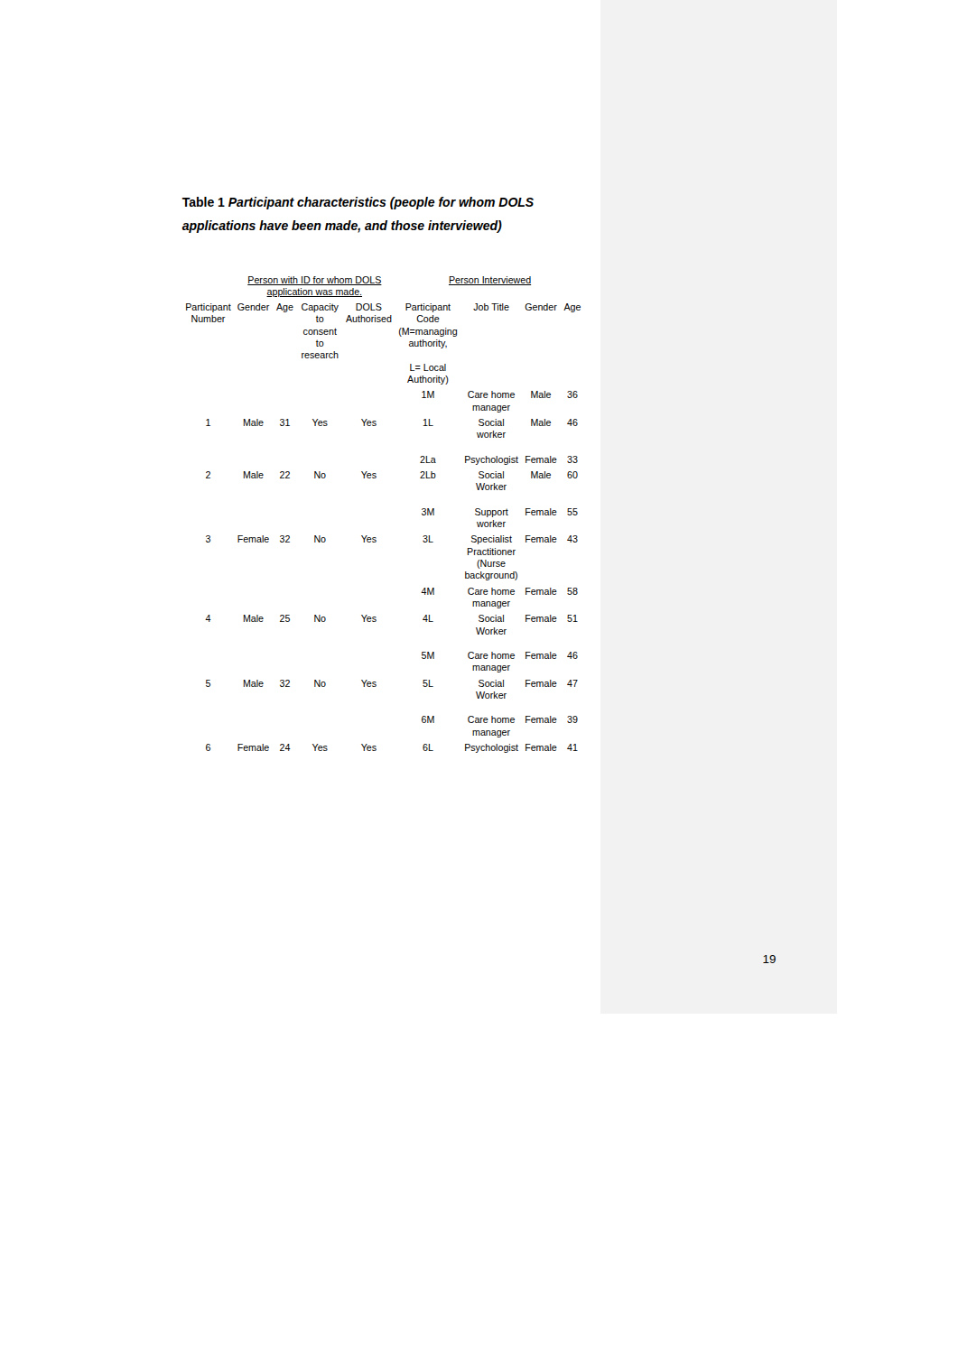Table 1 Participant characteristics (people for whom DOLS applications have been made, and those interviewed)
| | Person with ID for whom DOLS application was made. | Person Interviewed |
| --- | --- | --- |
| Participant Number | Gender | Age | Capacity to consent to research | DOLS Authorised | Participant Code (M=managing authority, L= Local Authority) | Job Title | Gender | Age |
| | | | | | 1M | Care home manager | Male | 36 |
| 1 | Male | 31 | Yes | Yes | 1L | Social worker | Male | 46 |
| | | | | | 2La | Psychologist | Female | 33 |
| 2 | Male | 22 | No | Yes | 2Lb | Social Worker | Male | 60 |
| | | | | | 3M | Support worker | Female | 55 |
| 3 | Female | 32 | No | Yes | 3L | Specialist Practitioner (Nurse background) | Female | 43 |
| | | | | | 4M | Care home manager | Female | 58 |
| 4 | Male | 25 | No | Yes | 4L | Social Worker | Female | 51 |
| | | | | | 5M | Care home manager | Female | 46 |
| 5 | Male | 32 | No | Yes | 5L | Social Worker | Female | 47 |
| | | | | | 6M | Care home manager | Female | 39 |
| 6 | Female | 24 | Yes | Yes | 6L | Psychologist | Female | 41 |
19